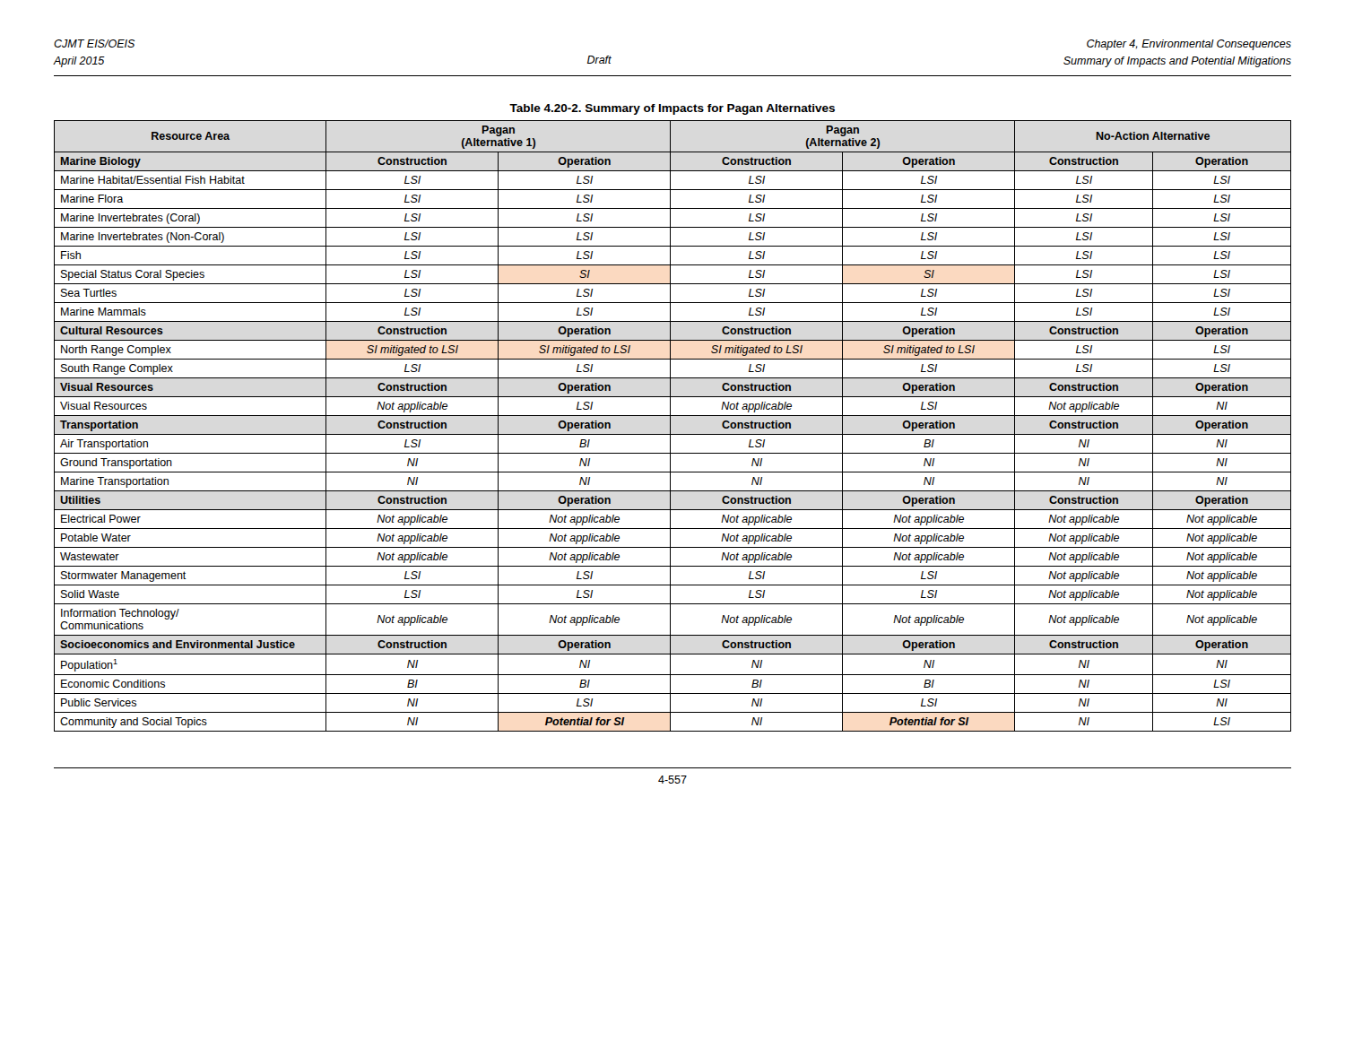CJMT EIS/OEIS
April 2015
Draft
Chapter 4, Environmental Consequences
Summary of Impacts and Potential Mitigations
Table 4.20-2. Summary of Impacts for Pagan Alternatives
| Resource Area | Pagan (Alternative 1) | Pagan (Alternative 2) | No-Action Alternative |
| --- | --- | --- | --- |
| Marine Biology | Construction | Operation | Construction | Operation | Construction | Operation |
| Marine Habitat/Essential Fish Habitat | LSI | LSI | LSI | LSI | LSI | LSI |
| Marine Flora | LSI | LSI | LSI | LSI | LSI | LSI |
| Marine Invertebrates (Coral) | LSI | LSI | LSI | LSI | LSI | LSI |
| Marine Invertebrates (Non-Coral) | LSI | LSI | LSI | LSI | LSI | LSI |
| Fish | LSI | LSI | LSI | LSI | LSI | LSI |
| Special Status Coral Species | LSI | SI | LSI | SI | LSI | LSI |
| Sea Turtles | LSI | LSI | LSI | LSI | LSI | LSI |
| Marine Mammals | LSI | LSI | LSI | LSI | LSI | LSI |
| Cultural Resources | Construction | Operation | Construction | Operation | Construction | Operation |
| North Range Complex | SI mitigated to LSI | SI mitigated to LSI | SI mitigated to LSI | SI mitigated to LSI | LSI | LSI |
| South Range Complex | LSI | LSI | LSI | LSI | LSI | LSI |
| Visual Resources | Construction | Operation | Construction | Operation | Construction | Operation |
| Visual Resources | Not applicable | LSI | Not applicable | LSI | Not applicable | NI |
| Transportation | Construction | Operation | Construction | Operation | Construction | Operation |
| Air Transportation | LSI | BI | LSI | BI | NI | NI |
| Ground Transportation | NI | NI | NI | NI | NI | NI |
| Marine Transportation | NI | NI | NI | NI | NI | NI |
| Utilities | Construction | Operation | Construction | Operation | Construction | Operation |
| Electrical Power | Not applicable | Not applicable | Not applicable | Not applicable | Not applicable | Not applicable |
| Potable Water | Not applicable | Not applicable | Not applicable | Not applicable | Not applicable | Not applicable |
| Wastewater | Not applicable | Not applicable | Not applicable | Not applicable | Not applicable | Not applicable |
| Stormwater Management | LSI | LSI | LSI | LSI | Not applicable | Not applicable |
| Solid Waste | LSI | LSI | LSI | LSI | Not applicable | Not applicable |
| Information Technology/ Communications | Not applicable | Not applicable | Not applicable | Not applicable | Not applicable | Not applicable |
| Socioeconomics and Environmental Justice | Construction | Operation | Construction | Operation | Construction | Operation |
| Population 1 | NI | NI | NI | NI | NI | NI |
| Economic Conditions | BI | BI | BI | BI | NI | LSI |
| Public Services | NI | LSI | NI | LSI | NI | NI |
| Community and Social Topics | NI | Potential for SI | NI | Potential for SI | NI | LSI |
4-557